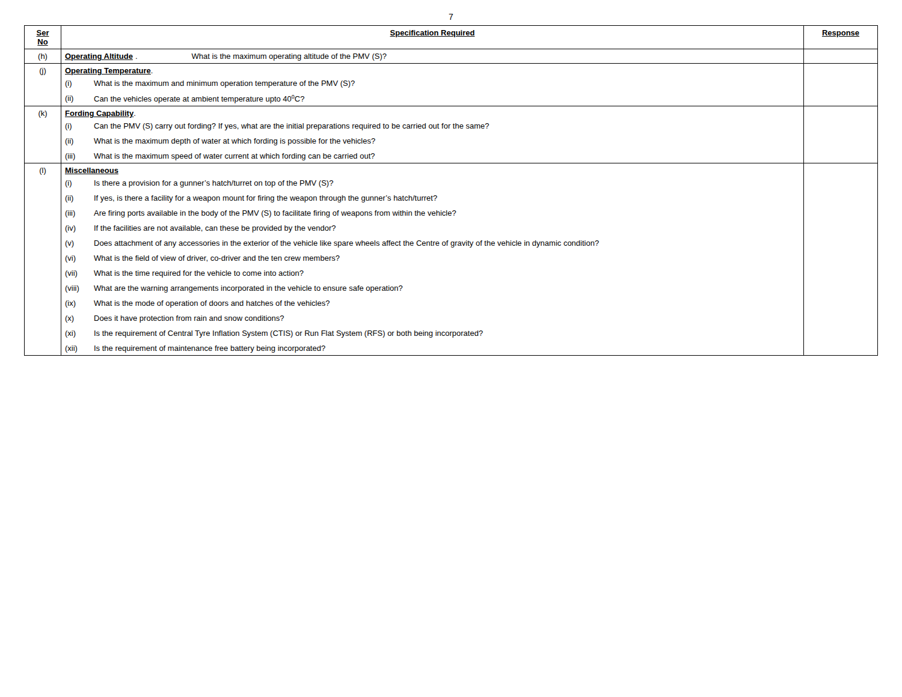7
| Ser No | Specification Required | Response |
| --- | --- | --- |
| (h) | Operating Altitude . What is the maximum operating altitude of the PMV (S)? | |
| (j) | Operating Temperature . (i) What is the maximum and minimum operation temperature of the PMV (S)? (ii) Can the vehicles operate at ambient temperature upto 40 0 C? | |
| (k) | Fording Capability . (i) Can the PMV (S) carry out fording? If yes, what are the initial preparations required to be carried out for the same? (ii) What is the maximum depth of water at which fording is possible for the vehicles? (iii) What is the maximum speed of water current at which fording can be carried out? | |
| (l) | Miscellaneous (i) Is there a provision for a gunner’s hatch/turret on top of the PMV (S)? (ii) If yes, is there a facility for a weapon mount for firing the weapon through the gunner’s hatch/turret? (iii) Are firing ports available in the body of the PMV (S) to facilitate firing of weapons from within the vehicle? (iv) If the facilities are not available, can these be provided by the vendor? (v) Does attachment of any accessories in the exterior of the vehicle like spare wheels affect the Centre of gravity of the vehicle in dynamic condition? (vi) What is the field of view of driver, co-driver and the ten crew members? (vii) What is the time required for the vehicle to come into action? (viii) What are the warning arrangements incorporated in the vehicle to ensure safe operation? (ix) What is the mode of operation of doors and hatches of the vehicles? (x) Does it have protection from rain and snow conditions? (xi) Is the requirement of Central Tyre Inflation System (CTIS) or Run Flat System (RFS) or both being incorporated? (xii) Is the requirement of maintenance free battery being incorporated? | |